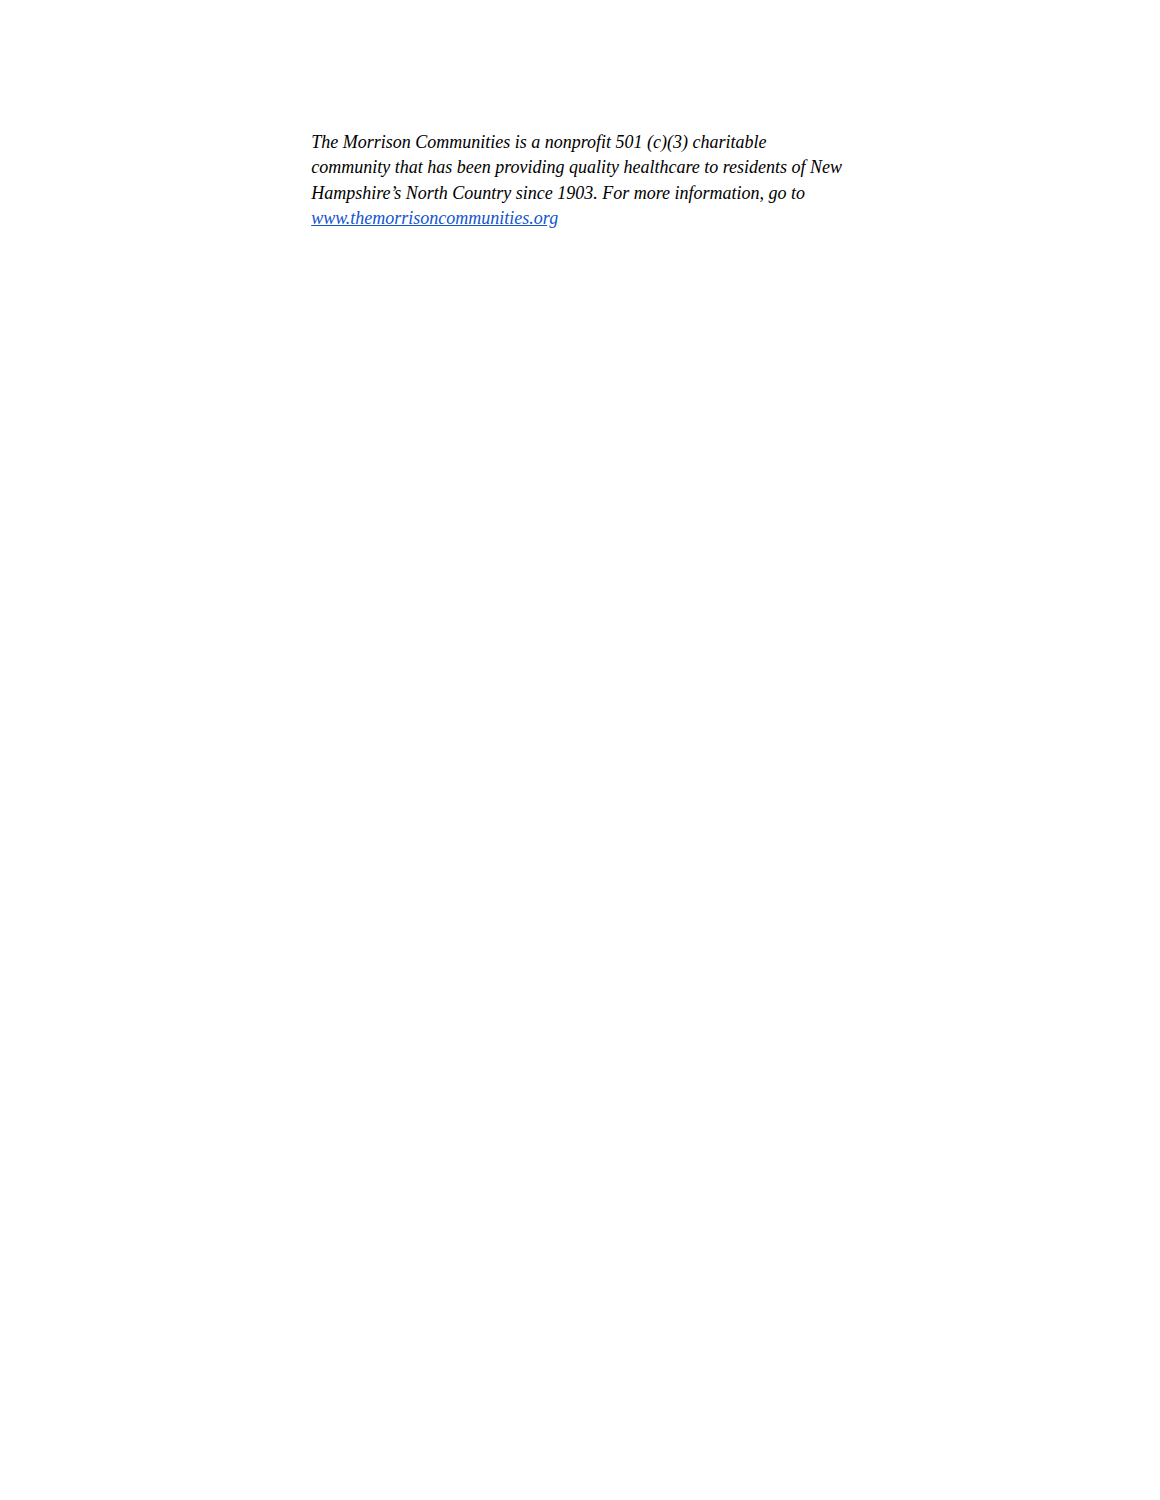The Morrison Communities is a nonprofit 501 (c)(3) charitable community that has been providing quality healthcare to residents of New Hampshire’s North Country since 1903. For more information, go to www.themorrisoncommunities.org